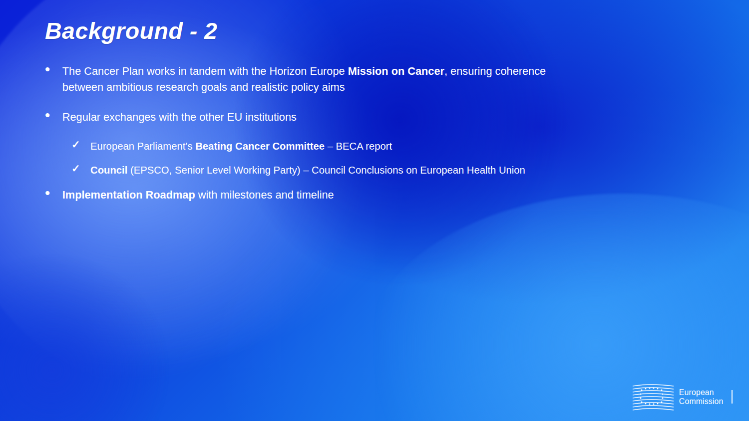Background - 2
The Cancer Plan works in tandem with the Horizon Europe Mission on Cancer, ensuring coherence between ambitious research goals and realistic policy aims
Regular exchanges with the other EU institutions
European Parliament’s Beating Cancer Committee – BECA report
Council (EPSCO, Senior Level Working Party) – Council Conclusions on European Health Union
Implementation Roadmap with milestones and timeline
European
Commission